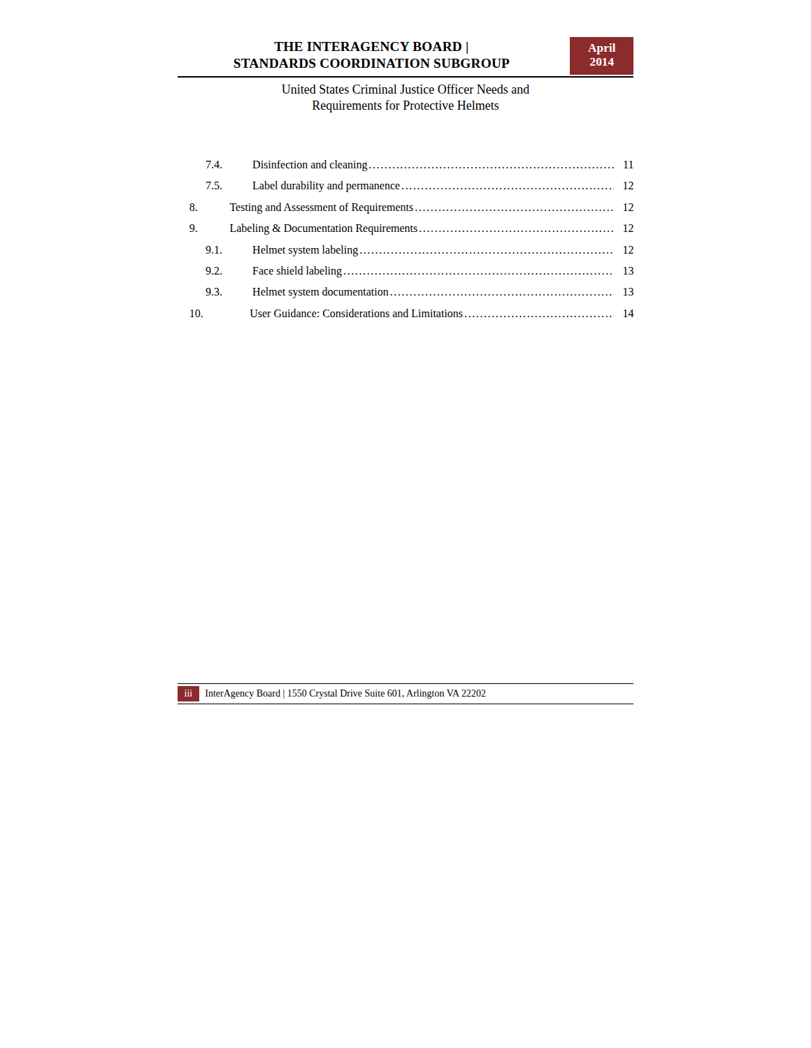THE INTERAGENCY BOARD |
STANDARDS COORDINATION SUBGROUP
April
2014
United States Criminal Justice Officer Needs and
Requirements for Protective Helmets
7.4. Disinfection and cleaning .......................................................................................... 11
7.5. Label durability and permanence .............................................................................. 12
8. Testing and Assessment of Requirements .......................................................................... 12
9. Labeling & Documentation Requirements .......................................................................... 12
9.1. Helmet system labeling ............................................................................................... 12
9.2. Face shield labeling .................................................................................................... 13
9.3. Helmet system documentation .................................................................................. 13
10. User Guidance: Considerations and Limitations ............................................................ 14
iii
InterAgency Board | 1550 Crystal Drive Suite 601, Arlington VA 22202